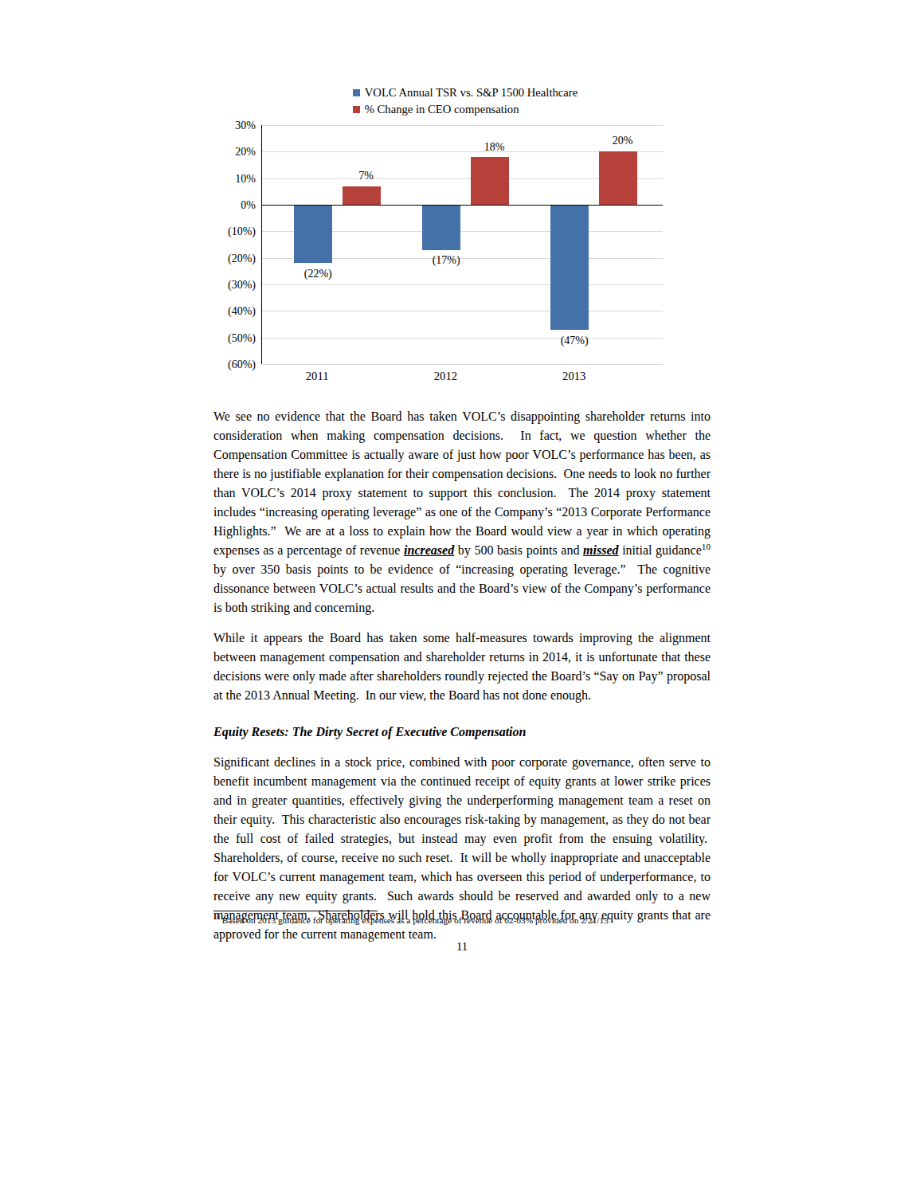VOLC Annual TSR vs. S&P 1500 Healthcare % Change in CEO compensation
30%
20%
10%
0%
(10%)
(20%)
(30%)
(40%)
(50%)
(60%)
(22%)
7%
(17%)
18%
(47%)
20%
2011
2012
2013
We see no evidence that the Board has taken VOLC’s disappointing shareholder returns into consideration when making compensation decisions. In fact, we question whether the Compensation Committee is actually aware of just how poor VOLC’s performance has been, as there is no justifiable explanation for their compensation decisions. One needs to look no further than VOLC’s 2014 proxy statement to support this conclusion. The 2014 proxy statement includes “increasing operating leverage” as one of the Company’s “2013 Corporate Performance Highlights.” We are at a loss to explain how the Board would view a year in which operating expenses as a percentage of revenue increased by 500 basis points and missed initial guidance10 by over 350 basis points to be evidence of “increasing operating leverage.” The cognitive dissonance between VOLC’s actual results and the Board’s view of the Company’s performance is both striking and concerning.
While it appears the Board has taken some half-measures towards improving the alignment between management compensation and shareholder returns in 2014, it is unfortunate that these decisions were only made after shareholders roundly rejected the Board’s “Say on Pay” proposal at the 2013 Annual Meeting. In our view, the Board has not done enough.
Equity Resets: The Dirty Secret of Executive Compensation
Significant declines in a stock price, combined with poor corporate governance, often serve to benefit incumbent management via the continued receipt of equity grants at lower strike prices and in greater quantities, effectively giving the underperforming management team a reset on their equity. This characteristic also encourages risk-taking by management, as they do not bear the full cost of failed strategies, but instead may even profit from the ensuing volatility. Shareholders, of course, receive no such reset. It will be wholly inappropriate and unacceptable for VOLC’s current management team, which has overseen this period of underperformance, to receive any new equity grants. Such awards should be reserved and awarded only to a new management team. Shareholders will hold this Board accountable for any equity grants that are approved for the current management team.
10 Based on 2013 guidance for operating expenses as a percentage of revenue of 62-63% provided on 2/21/13
11